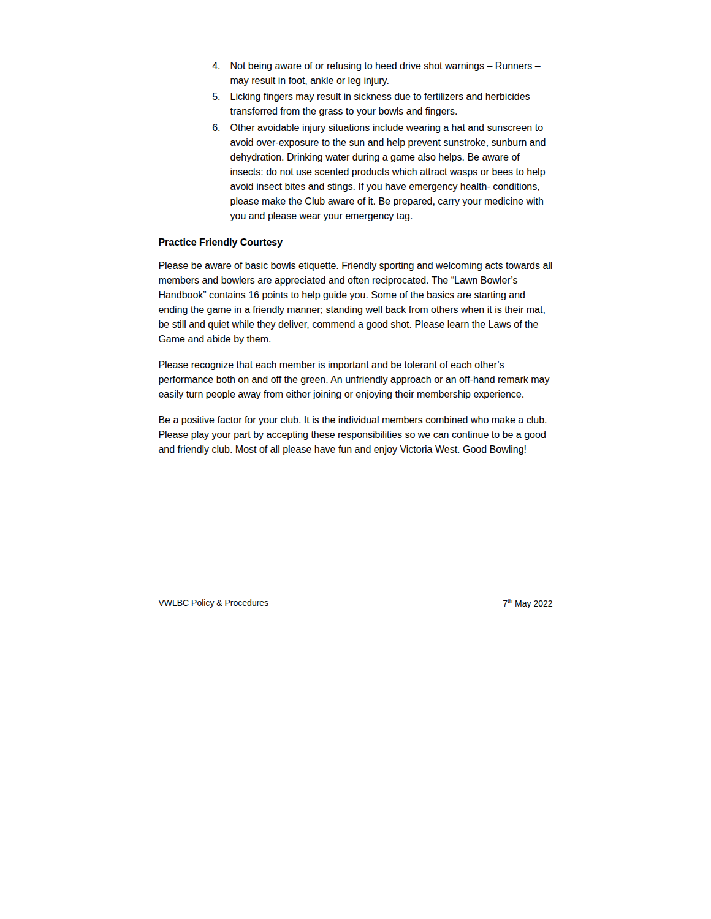Not being aware of or refusing to heed drive shot warnings – Runners – may result in foot, ankle or leg injury.
Licking fingers may result in sickness due to fertilizers and herbicides transferred from the grass to your bowls and fingers.
Other avoidable injury situations include wearing a hat and sunscreen to avoid over-exposure to the sun and help prevent sunstroke, sunburn and dehydration. Drinking water during a game also helps. Be aware of insects: do not use scented products which attract wasps or bees to help avoid insect bites and stings. If you have emergency health- conditions, please make the Club aware of it. Be prepared, carry your medicine with you and please wear your emergency tag.
Practice Friendly Courtesy
Please be aware of basic bowls etiquette. Friendly sporting and welcoming acts towards all members and bowlers are appreciated and often reciprocated. The “Lawn Bowler’s Handbook” contains 16 points to help guide you. Some of the basics are starting and ending the game in a friendly manner; standing well back from others when it is their mat, be still and quiet while they deliver, commend a good shot. Please learn the Laws of the Game and abide by them.
Please recognize that each member is important and be tolerant of each other’s performance both on and off the green. An unfriendly approach or an off-hand remark may easily turn people away from either joining or enjoying their membership experience.
Be a positive factor for your club. It is the individual members combined who make a club. Please play your part by accepting these responsibilities so we can continue to be a good and friendly club. Most of all please have fun and enjoy Victoria West. Good Bowling!
VWLBC Policy & Procedures 7th May 2022